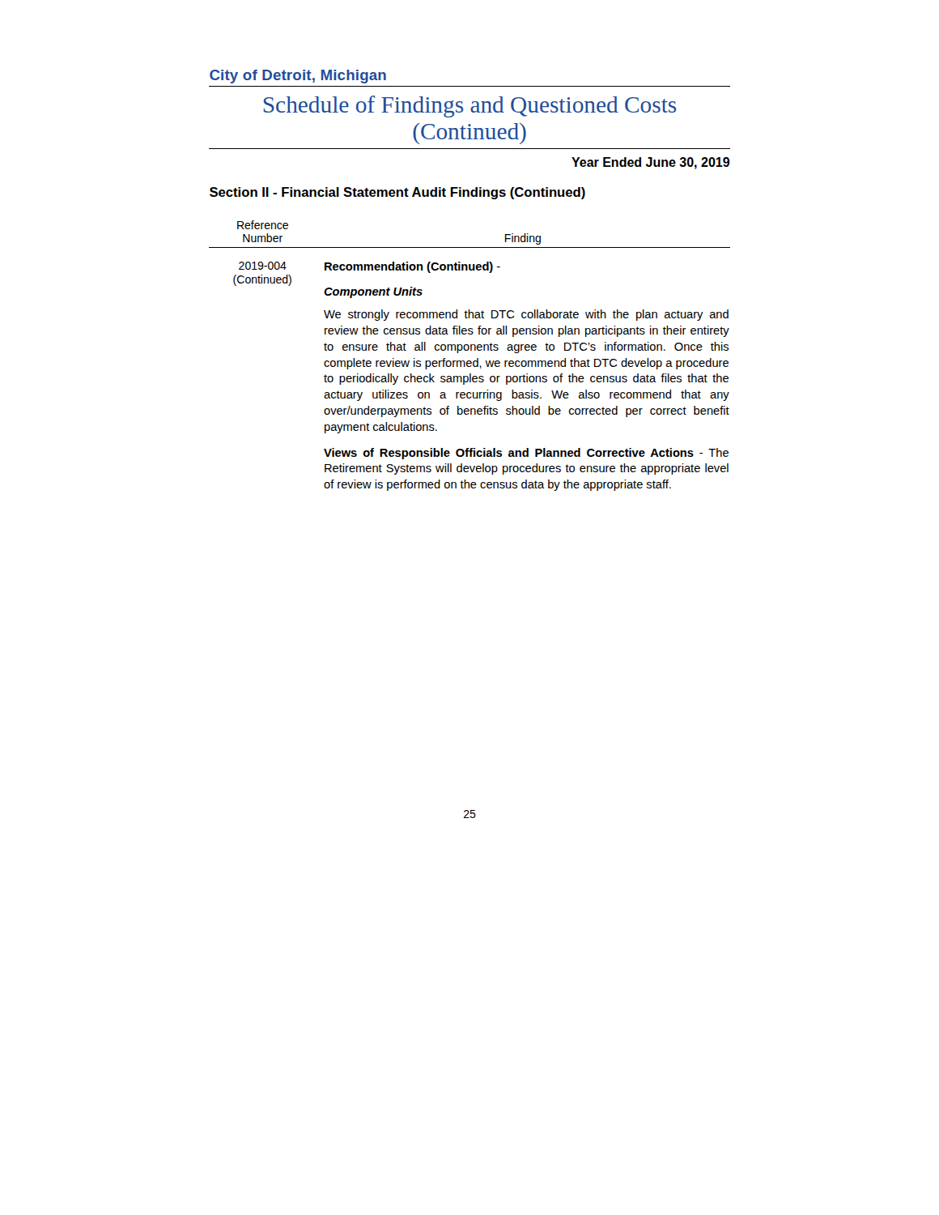City of Detroit, Michigan
Schedule of Findings and Questioned Costs (Continued)
Year Ended June 30, 2019
Section II - Financial Statement Audit Findings (Continued)
| Reference Number | Finding |
| --- | --- |
| 2019-004 (Continued) | Recommendation (Continued) - Component Units We strongly recommend that DTC collaborate with the plan actuary and review the census data files for all pension plan participants in their entirety to ensure that all components agree to DTC’s information. Once this complete review is performed, we recommend that DTC develop a procedure to periodically check samples or portions of the census data files that the actuary utilizes on a recurring basis. We also recommend that any over/underpayments of benefits should be corrected per correct benefit payment calculations. Views of Responsible Officials and Planned Corrective Actions - The Retirement Systems will develop procedures to ensure the appropriate level of review is performed on the census data by the appropriate staff. |
25